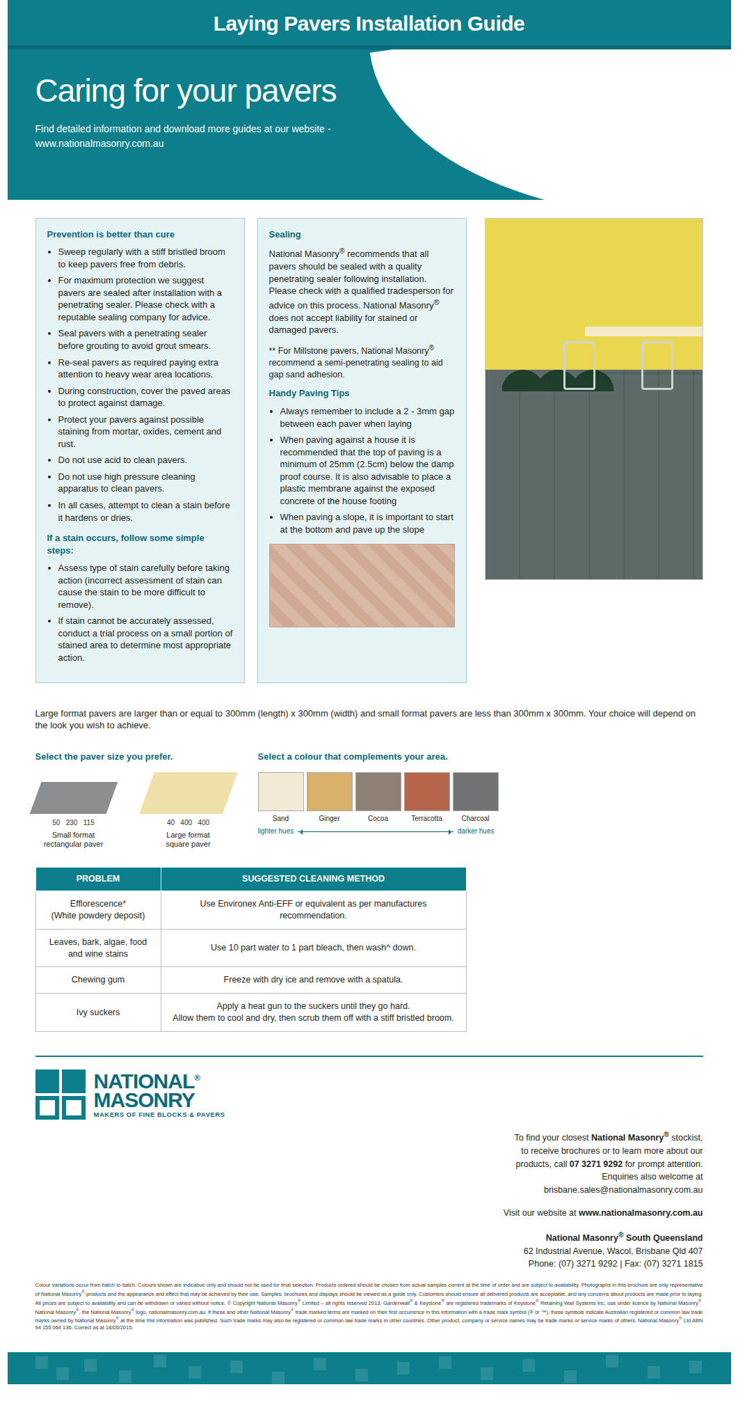Laying Pavers Installation Guide
Caring for your pavers
Find detailed information and download more guides at our website - www.nationalmasonry.com.au
Prevention is better than cure
Sweep regularly with a stiff bristled broom to keep pavers free from debris.
For maximum protection we suggest pavers are sealed after installation with a penetrating sealer. Please check with a reputable sealing company for advice.
Seal pavers with a penetrating sealer before grouting to avoid grout smears.
Re-seal pavers as required paying extra attention to heavy wear area locations.
During construction, cover the paved areas to protect against damage.
Protect your pavers against possible staining from mortar, oxides, cement and rust.
Do not use acid to clean pavers.
Do not use high pressure cleaning apparatus to clean pavers.
In all cases, attempt to clean a stain before it hardens or dries.
If a stain occurs, follow some simple steps:
Assess type of stain carefully before taking action (incorrect assessment of stain can cause the stain to be more difficult to remove).
If stain cannot be accurately assessed, conduct a trial process on a small portion of stained area to determine most appropriate action.
Sealing
National Masonry® recommends that all pavers should be sealed with a quality penetrating sealer following installation. Please check with a qualified tradesperson for advice on this process. National Masonry® does not accept liability for stained or damaged pavers.
** For Millstone pavers, National Masonry® recommend a semi-penetrating sealing to aid gap sand adhesion.
Handy Paving Tips
Always remember to include a 2 - 3mm gap between each paver when laying
When paving against a house it is recommended that the top of paving is a minimum of 25mm (2.5cm) below the damp proof course. It is also advisable to place a plastic membrane against the exposed concrete of the house footing
When paving a slope, it is important to start at the bottom and pave up the slope
Large format pavers are larger than or equal to 300mm (length) x 300mm (width) and small format pavers are less than 300mm x 300mm. Your choice will depend on the look you wish to achieve.
Select the paver size you prefer.
50 230 115
Small format
rectangular paver
40 400 400
Large format
square paver
Select a colour that complements your area.
Sand
Ginger
Cocoa
Terracotta
Charcoal
lighter hues darker hues
| PROBLEM | SUGGESTED CLEANING METHOD |
| --- | --- |
| Efflorescence* (White powdery deposit) | Use Environex Anti-EFF or equivalent as per manufactures recommendation. |
| Leaves, bark, algae, food and wine stains | Use 10 part water to 1 part bleach, then wash^ down. |
| Chewing gum | Freeze with dry ice and remove with a spatula. |
| Ivy suckers | Apply a heat gun to the suckers until they go hard. Allow them to cool and dry, then scrub them off with a stiff bristled broom. |
NATIONAL® MASONRY MAKERS OF FINE BLOCKS & PAVERS
To find your closest National Masonry® stockist,
to receive brochures or to learn more about our
products, call 07 3271 9292 for prompt attention.
Enquiries also welcome at
brisbane.sales@nationalmasonry.com.au
Visit our website at www.nationalmasonry.com.au
National Masonry® South Queensland
62 Industrial Avenue, Wacol, Brisbane Qld 407
Phone: (07) 3271 9292 | Fax: (07) 3271 1815
Colour variations occur from batch to batch. Colours shown are indicative only and should not be used for final selection. Products ordered should be chosen from actual samples current at the time of order and are subject to availability. Photographs in this brochure are only representative of National Masonry® products and the appearance and effect that may be achieved by their use. Samples, brochures and displays should be viewed as a guide only. Customers should ensure all delivered products are acceptable, and any concerns about products are made prior to laying. All prices are subject to availability and can be withdrawn or varied without notice. © Copyright National Masonry® Limited – all rights reserved 2013. Gardenwall® & Keystone® are registered trademarks of Keystone® Retaining Wall Systems Inc, use under licence by National Masonry®. National Masonry®, the National Masonry® logo, nationalmasonry.com.au. If these and other National Masonry® trade marked terms are marked on their first occurrence in this information with a trade mark symbol (® or ™), these symbols indicate Australian registered or common law trade marks owned by National Masonry® at the time this information was published. Such trade marks may also be registered or common law trade marks in other countries. Other product, company or service names may be trade marks or service marks of others. National Masonry® Ltd ABN 94 155 064 136. Correct as at 18/05/2015.